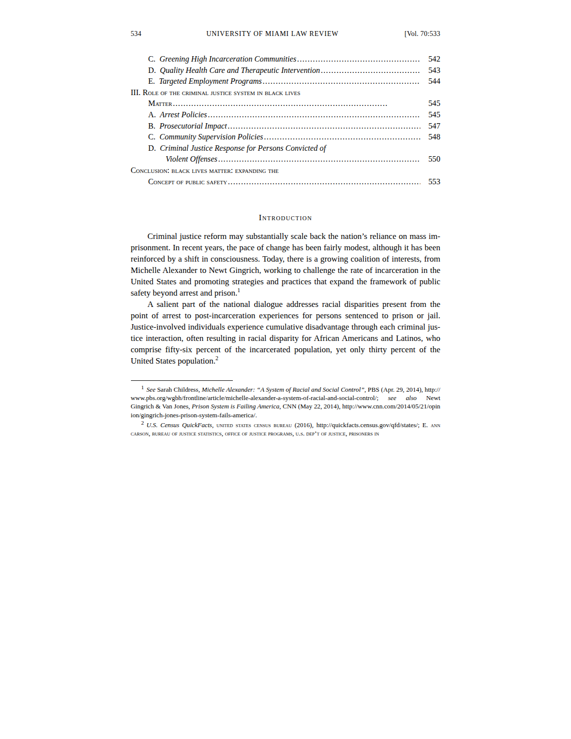534 University of Miami Law Review [Vol. 70:533
C. Greening High Incarceration Communities .................................................................................. 542
D. Quality Health Care and Therapeutic Intervention .................................................................................. 543
E. Targeted Employment Programs .................................................................................. 544
III. Role of the Criminal Justice System in Black Lives
Matter .................................................................................. 545
A. Arrest Policies .................................................................................. 545
B. Prosecutorial Impact .................................................................................. 547
C. Community Supervision Policies .................................................................................. 548
D. Criminal Justice Response for Persons Convicted of
Violent Offenses .................................................................................. 550
Conclusion: Black Lives Matter: Expanding the
Concept of Public Safety .................................................................................. 553
Introduction
Criminal justice reform may substantially scale back the nation’s reliance on mass imprisonment. In recent years, the pace of change has been fairly modest, although it has been reinforced by a shift in consciousness. Today, there is a growing coalition of interests, from Michelle Alexander to Newt Gingrich, working to challenge the rate of incarceration in the United States and promoting strategies and practices that expand the framework of public safety beyond arrest and prison.1
A salient part of the national dialogue addresses racial disparities present from the point of arrest to post-incarceration experiences for persons sentenced to prison or jail. Justice-involved individuals experience cumulative disadvantage through each criminal justice interaction, often resulting in racial disparity for African Americans and Latinos, who comprise fifty-six percent of the incarcerated population, yet only thirty percent of the United States population.2
1 See Sarah Childress, Michelle Alexander: “A System of Racial and Social Control”, PBS (Apr. 29, 2014), http://www.pbs.org/wgbh/frontline/article/michelle-alexander-a-system-of-racial-and-social-control/; see also Newt Gingrich & Van Jones, Prison System is Failing America, CNN (May 22, 2014), http://www.cnn.com/2014/05/21/opinion/gingrich-jones-prison-system-fails-america/.
2 U.S. Census QuickFacts, United States Census Bureau (2016), http://quickfacts.census.gov/qfd/states/; E. Ann Carson, Bureau of Justice Statistics, Office of Justice Programs, U.S. Dep’t of Justice, Prisoners in